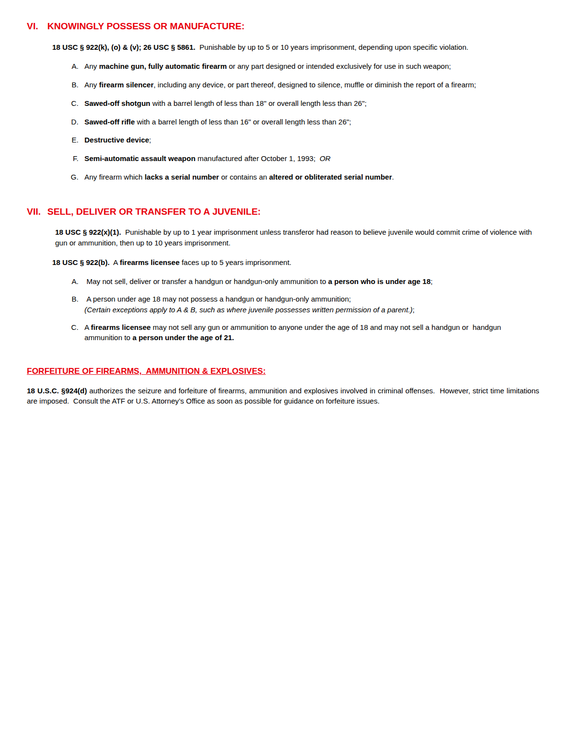VI. KNOWINGLY POSSESS OR MANUFACTURE:
18 USC § 922(k), (o) & (v); 26 USC § 5861. Punishable by up to 5 or 10 years imprisonment, depending upon specific violation.
Any machine gun, fully automatic firearm or any part designed or intended exclusively for use in such weapon;
Any firearm silencer, including any device, or part thereof, designed to silence, muffle or diminish the report of a firearm;
Sawed-off shotgun with a barrel length of less than 18" or overall length less than 26";
Sawed-off rifle with a barrel length of less than 16" or overall length less than 26";
Destructive device;
Semi-automatic assault weapon manufactured after October 1, 1993; OR
Any firearm which lacks a serial number or contains an altered or obliterated serial number.
VII. SELL, DELIVER OR TRANSFER TO A JUVENILE:
18 USC § 922(x)(1). Punishable by up to 1 year imprisonment unless transferor had reason to believe juvenile would commit crime of violence with gun or ammunition, then up to 10 years imprisonment.
18 USC § 922(b). A firearms licensee faces up to 5 years imprisonment.
May not sell, deliver or transfer a handgun or handgun-only ammunition to a person who is under age 18;
A person under age 18 may not possess a handgun or handgun-only ammunition;
(Certain exceptions apply to A & B, such as where juvenile possesses written permission of a parent.);
A firearms licensee may not sell any gun or ammunition to anyone under the age of 18 and may not sell a handgun or handgun ammunition to a person under the age of 21.
FORFEITURE OF FIREARMS, AMMUNITION & EXPLOSIVES:
18 U.S.C. §924(d) authorizes the seizure and forfeiture of firearms, ammunition and explosives involved in criminal offenses. However, strict time limitations are imposed. Consult the ATF or U.S. Attorney’s Office as soon as possible for guidance on forfeiture issues.